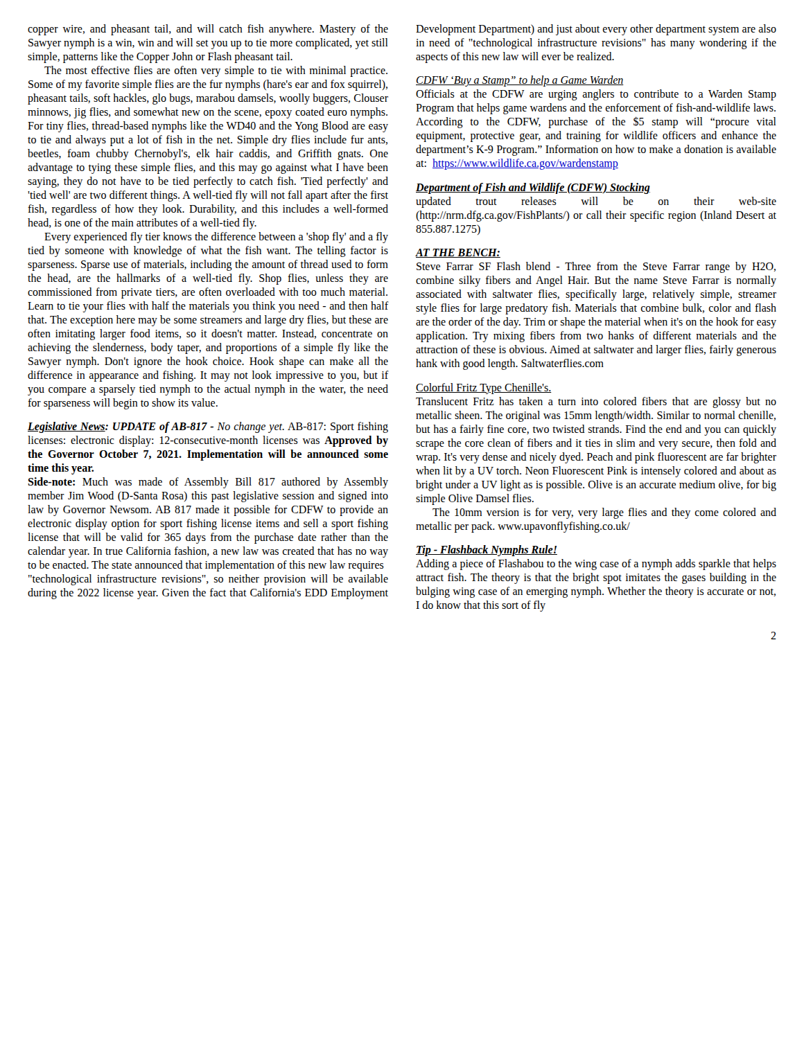copper wire, and pheasant tail, and will catch fish anywhere. Mastery of the Sawyer nymph is a win, win and will set you up to tie more complicated, yet still simple, patterns like the Copper John or Flash pheasant tail.
The most effective flies are often very simple to tie with minimal practice. Some of my favorite simple flies are the fur nymphs (hare's ear and fox squirrel), pheasant tails, soft hackles, glo bugs, marabou damsels, woolly buggers, Clouser minnows, jig flies, and somewhat new on the scene, epoxy coated euro nymphs. For tiny flies, thread-based nymphs like the WD40 and the Yong Blood are easy to tie and always put a lot of fish in the net. Simple dry flies include fur ants, beetles, foam chubby Chernobyl's, elk hair caddis, and Griffith gnats. One advantage to tying these simple flies, and this may go against what I have been saying, they do not have to be tied perfectly to catch fish. 'Tied perfectly' and 'tied well' are two different things. A well-tied fly will not fall apart after the first fish, regardless of how they look. Durability, and this includes a well-formed head, is one of the main attributes of a well-tied fly.
Every experienced fly tier knows the difference between a 'shop fly' and a fly tied by someone with knowledge of what the fish want. The telling factor is sparseness. Sparse use of materials, including the amount of thread used to form the head, are the hallmarks of a well-tied fly. Shop flies, unless they are commissioned from private tiers, are often overloaded with too much material. Learn to tie your flies with half the materials you think you need - and then half that. The exception here may be some streamers and large dry flies, but these are often imitating larger food items, so it doesn't matter. Instead, concentrate on achieving the slenderness, body taper, and proportions of a simple fly like the Sawyer nymph. Don't ignore the hook choice. Hook shape can make all the difference in appearance and fishing. It may not look impressive to you, but if you compare a sparsely tied nymph to the actual nymph in the water, the need for sparseness will begin to show its value.
Legislative News: UPDATE of AB-817 - No change yet. AB-817: Sport fishing licenses: electronic display: 12-consecutive-month licenses was Approved by the Governor October 7, 2021. Implementation will be announced some time this year.
Side-note: Much was made of Assembly Bill 817 authored by Assembly member Jim Wood (D-Santa Rosa) this past legislative session and signed into law by Governor Newsom. AB 817 made it possible for CDFW to provide an electronic display option for sport fishing license items and sell a sport fishing license that will be valid for 365 days from the purchase date rather than the calendar year. In true California fashion, a new law was created that has no way to be enacted. The state announced that implementation of this new law requires
"technological infrastructure revisions", so neither provision will be available during the 2022 license year. Given the fact that California's EDD Employment Development Department) and just about every other department system are also in need of "technological infrastructure revisions" has many wondering if the aspects of this new law will ever be realized.
CDFW ‘Buy a Stamp” to help a Game Warden
Officials at the CDFW are urging anglers to contribute to a Warden Stamp Program that helps game wardens and the enforcement of fish-and-wildlife laws. According to the CDFW, purchase of the $5 stamp will “procure vital equipment, protective gear, and training for wildlife officers and enhance the department’s K-9 Program.” Information on how to make a donation is available at: https://www.wildlife.ca.gov/wardenstamp
Department of Fish and Wildlife (CDFW) Stocking
updated trout releases will be on their web-site (http://nrm.dfg.ca.gov/FishPlants/) or call their specific region (Inland Desert at 855.887.1275)
AT THE BENCH:
Steve Farrar SF Flash blend - Three from the Steve Farrar range by H2O, combine silky fibers and Angel Hair. But the name Steve Farrar is normally associated with saltwater flies, specifically large, relatively simple, streamer style flies for large predatory fish. Materials that combine bulk, color and flash are the order of the day. Trim or shape the material when it's on the hook for easy application. Try mixing fibers from two hanks of different materials and the attraction of these is obvious. Aimed at saltwater and larger flies, fairly generous hank with good length. Saltwaterflies.com
Colorful Fritz Type Chenille's.
Translucent Fritz has taken a turn into colored fibers that are glossy but no metallic sheen. The original was 15mm length/width. Similar to normal chenille, but has a fairly fine core, two twisted strands. Find the end and you can quickly scrape the core clean of fibers and it ties in slim and very secure, then fold and wrap. It's very dense and nicely dyed. Peach and pink fluorescent are far brighter when lit by a UV torch. Neon Fluorescent Pink is intensely colored and about as bright under a UV light as is possible. Olive is an accurate medium olive, for big simple Olive Damsel flies.
The 10mm version is for very, very large flies and they come colored and metallic per pack. www.upavonflyfishing.co.uk/
Tip - Flashback Nymphs Rule!
Adding a piece of Flashabou to the wing case of a nymph adds sparkle that helps attract fish. The theory is that the bright spot imitates the gases building in the bulging wing case of an emerging nymph. Whether the theory is accurate or not, I do know that this sort of fly
2